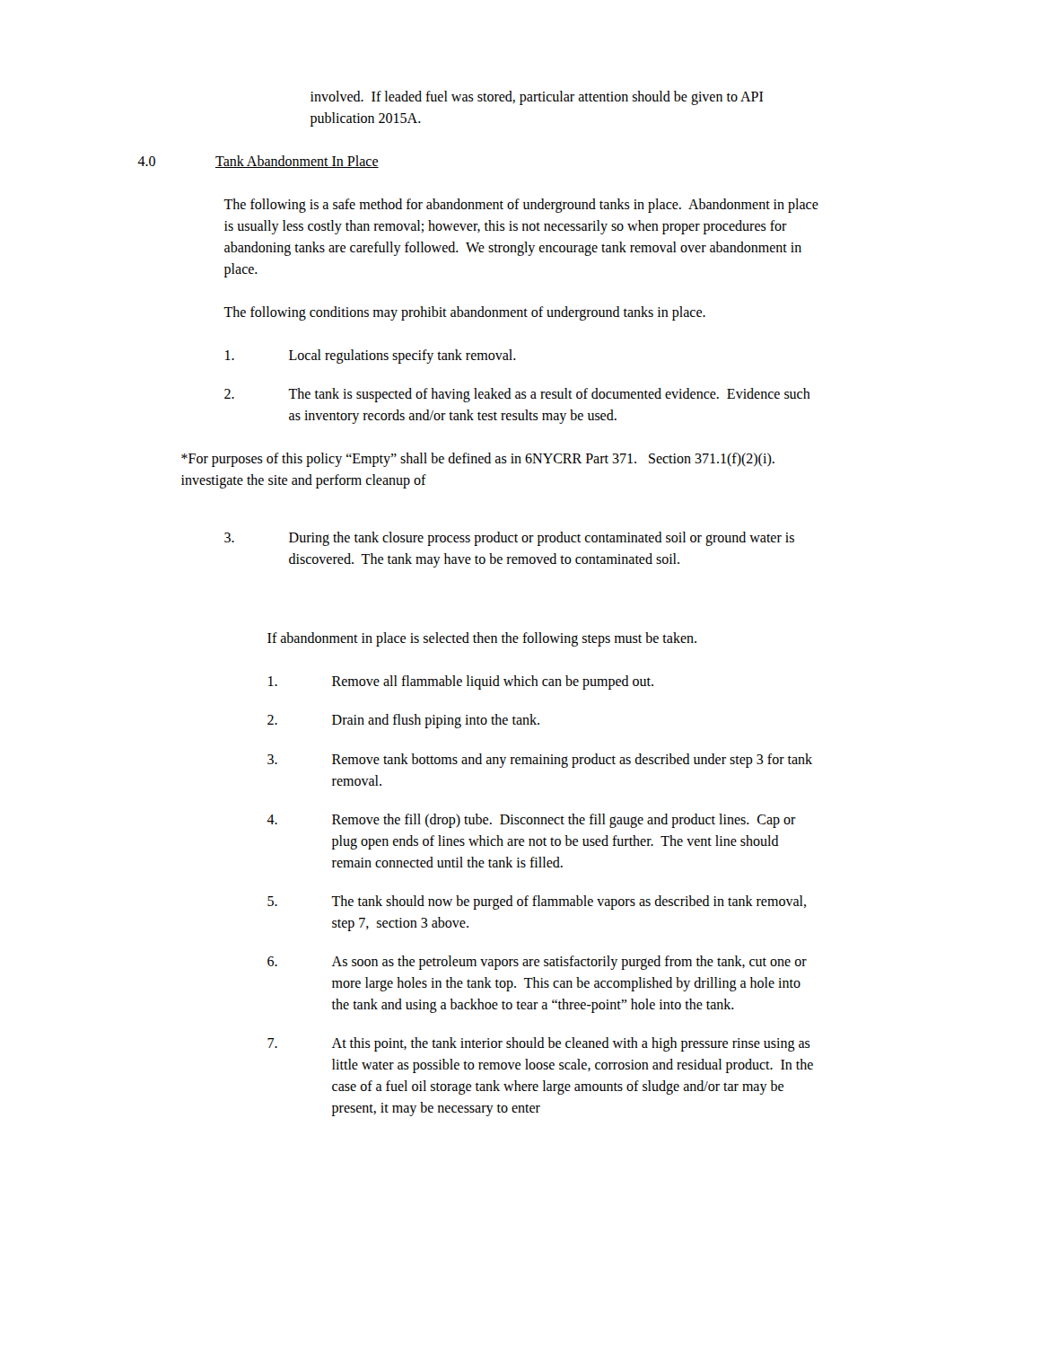involved. If leaded fuel was stored, particular attention should be given to API publication 2015A.
4.0 Tank Abandonment In Place
The following is a safe method for abandonment of underground tanks in place. Abandonment in place is usually less costly than removal; however, this is not necessarily so when proper procedures for abandoning tanks are carefully followed. We strongly encourage tank removal over abandonment in place.
The following conditions may prohibit abandonment of underground tanks in place.
Local regulations specify tank removal.
The tank is suspected of having leaked as a result of documented evidence. Evidence such as inventory records and/or tank test results may be used.
*For purposes of this policy “Empty” shall be defined as in 6NYCRR Part 371. Section 371.1(f)(2)(i). investigate the site and perform cleanup of
During the tank closure process product or product contaminated soil or ground water is discovered. The tank may have to be removed to contaminated soil.
If abandonment in place is selected then the following steps must be taken.
Remove all flammable liquid which can be pumped out.
Drain and flush piping into the tank.
Remove tank bottoms and any remaining product as described under step 3 for tank removal.
Remove the fill (drop) tube. Disconnect the fill gauge and product lines. Cap or plug open ends of lines which are not to be used further. The vent line should remain connected until the tank is filled.
The tank should now be purged of flammable vapors as described in tank removal, step 7, section 3 above.
As soon as the petroleum vapors are satisfactorily purged from the tank, cut one or more large holes in the tank top. This can be accomplished by drilling a hole into the tank and using a backhoe to tear a “three-point” hole into the tank.
At this point, the tank interior should be cleaned with a high pressure rinse using as little water as possible to remove loose scale, corrosion and residual product. In the case of a fuel oil storage tank where large amounts of sludge and/or tar may be present, it may be necessary to enter